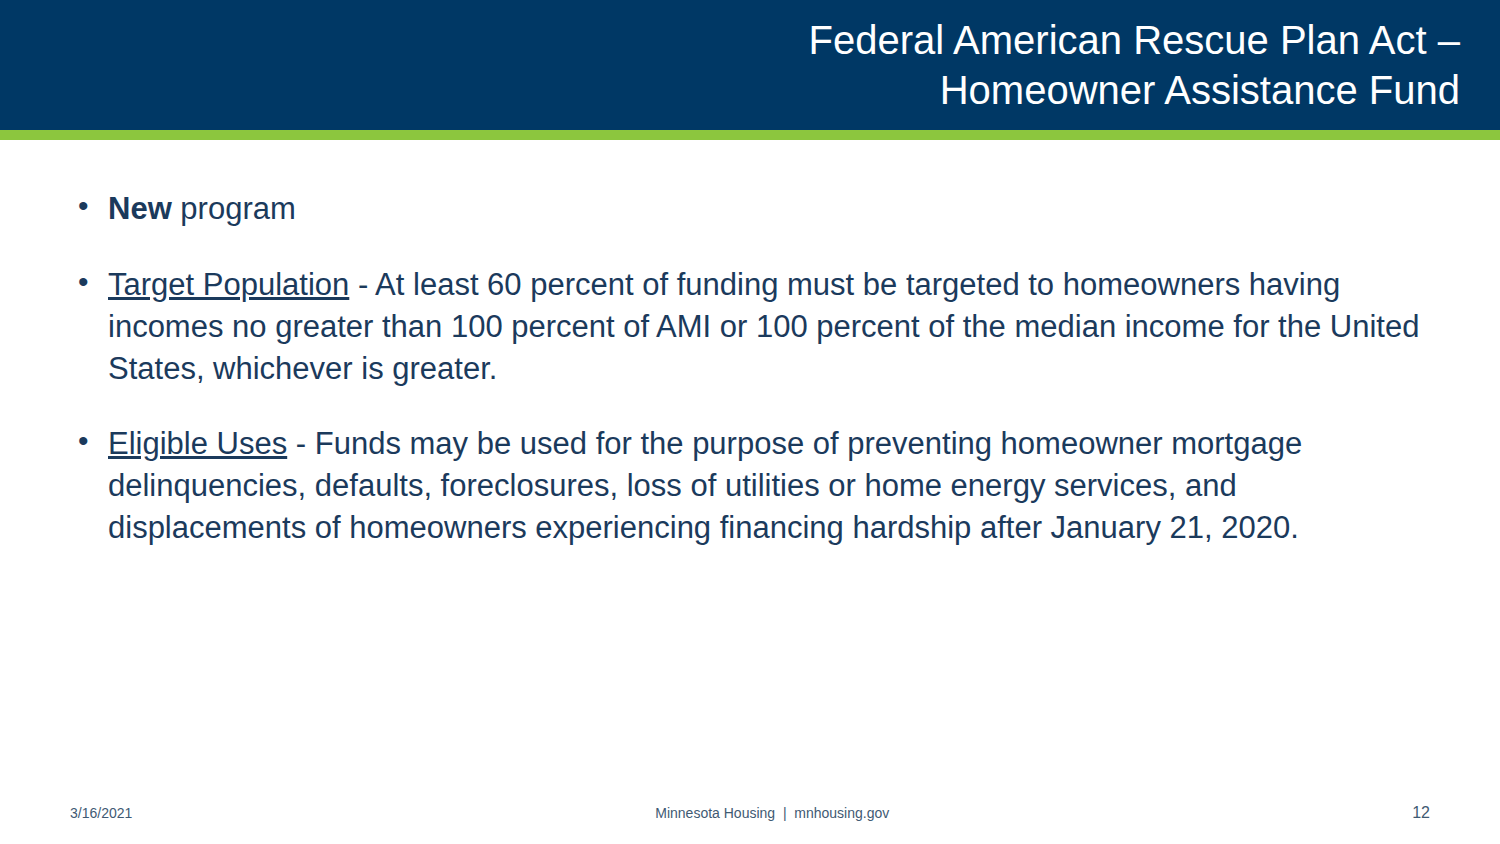Federal American Rescue Plan Act –
Homeowner Assistance Fund
New program
Target Population - At least 60 percent of funding must be targeted to homeowners having incomes no greater than 100 percent of AMI or 100 percent of the median income for the United States, whichever is greater.
Eligible Uses - Funds may be used for the purpose of preventing homeowner mortgage delinquencies, defaults, foreclosures, loss of utilities or home energy services, and displacements of homeowners experiencing financing hardship after January 21, 2020.
3/16/2021
Minnesota Housing | mnhousing.gov
12